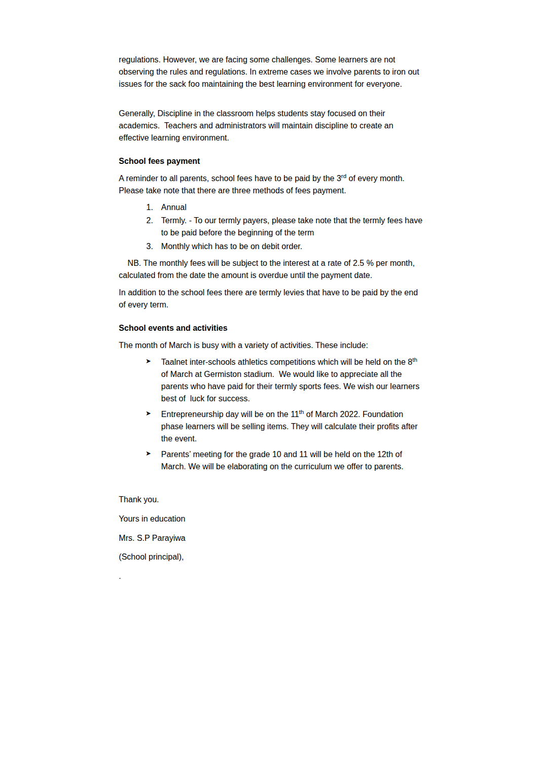regulations. However, we are facing some challenges. Some learners are not observing the rules and regulations. In extreme cases we involve parents to iron out issues for the sack foo maintaining the best learning environment for everyone.
Generally, Discipline in the classroom helps students stay focused on their academics. Teachers and administrators will maintain discipline to create an effective learning environment.
School fees payment
A reminder to all parents, school fees have to be paid by the 3rd of every month. Please take note that there are three methods of fees payment.
Annual
Termly. - To our termly payers, please take note that the termly fees have to be paid before the beginning of the term
Monthly which has to be on debit order.
NB. The monthly fees will be subject to the interest at a rate of 2.5 % per month, calculated from the date the amount is overdue until the payment date.
In addition to the school fees there are termly levies that have to be paid by the end of every term.
School events and activities
The month of March is busy with a variety of activities. These include:
Taalnet inter-schools athletics competitions which will be held on the 8th of March at Germiston stadium. We would like to appreciate all the parents who have paid for their termly sports fees. We wish our learners best of luck for success.
Entrepreneurship day will be on the 11th of March 2022. Foundation phase learners will be selling items. They will calculate their profits after the event.
Parents’ meeting for the grade 10 and 11 will be held on the 12th of March. We will be elaborating on the curriculum we offer to parents.
Thank you.
Yours in education
Mrs. S.P Parayiwa
(School principal),
.